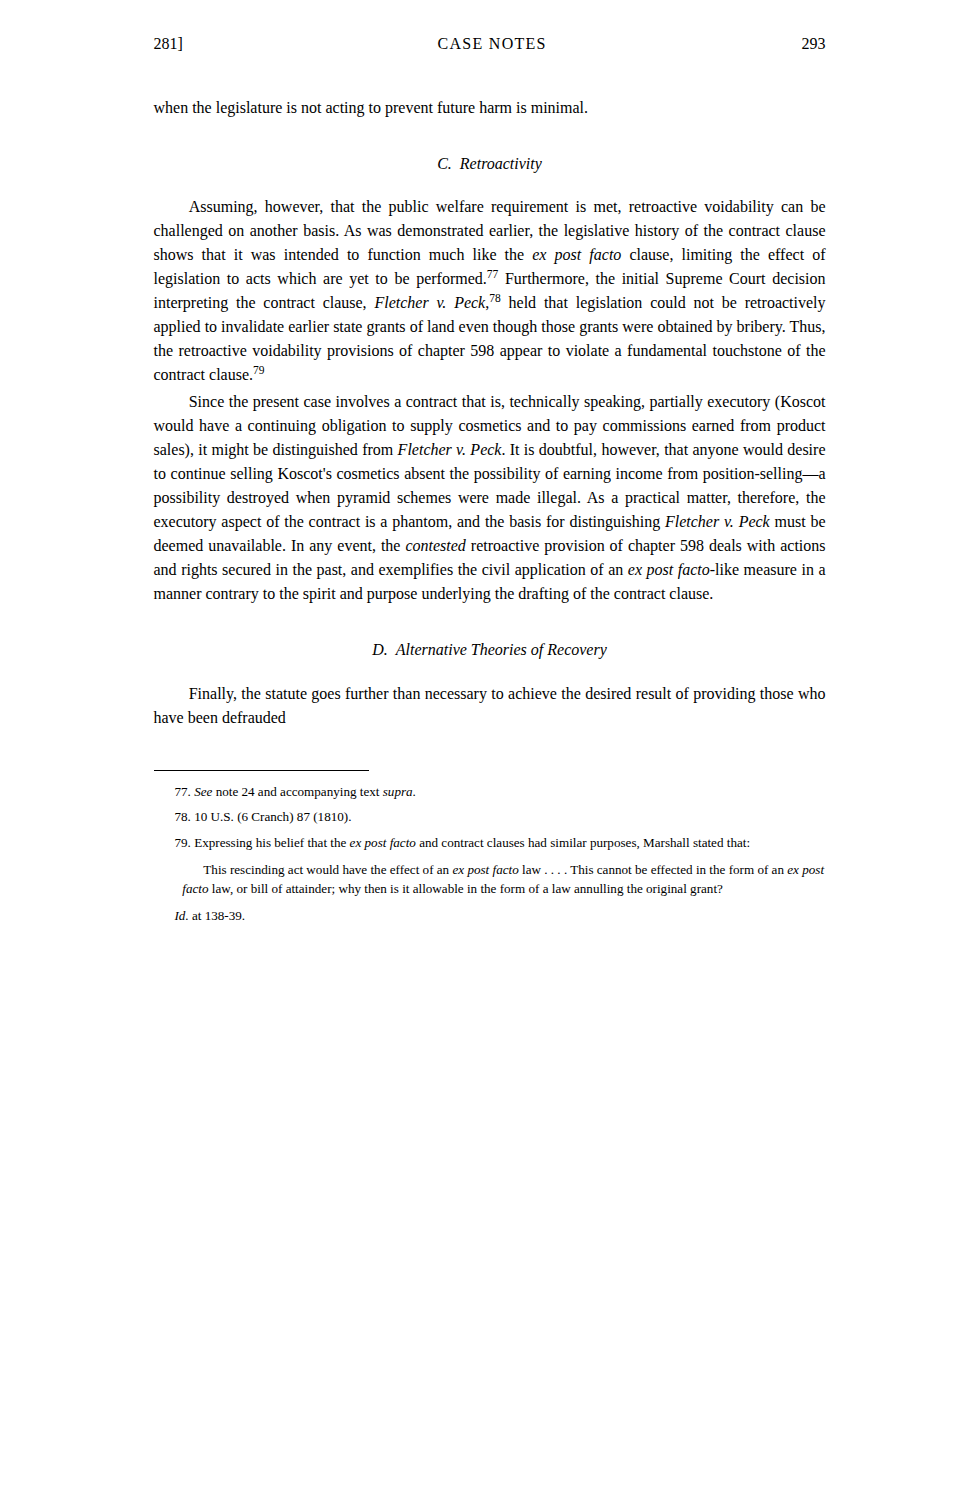281] CASE NOTES 293
when the legislature is not acting to prevent future harm is minimal.
C. Retroactivity
Assuming, however, that the public welfare requirement is met, retroactive voidability can be challenged on another basis. As was demonstrated earlier, the legislative history of the contract clause shows that it was intended to function much like the ex post facto clause, limiting the effect of legislation to acts which are yet to be performed.77 Furthermore, the initial Supreme Court decision interpreting the contract clause, Fletcher v. Peck,78 held that legislation could not be retroactively applied to invalidate earlier state grants of land even though those grants were obtained by bribery. Thus, the retroactive voidability provisions of chapter 598 appear to violate a fundamental touchstone of the contract clause.79
Since the present case involves a contract that is, technically speaking, partially executory (Koscot would have a continuing obligation to supply cosmetics and to pay commissions earned from product sales), it might be distinguished from Fletcher v. Peck. It is doubtful, however, that anyone would desire to continue selling Koscot's cosmetics absent the possibility of earning income from position-selling—a possibility destroyed when pyramid schemes were made illegal. As a practical matter, therefore, the executory aspect of the contract is a phantom, and the basis for distinguishing Fletcher v. Peck must be deemed unavailable. In any event, the contested retroactive provision of chapter 598 deals with actions and rights secured in the past, and exemplifies the civil application of an ex post facto-like measure in a manner contrary to the spirit and purpose underlying the drafting of the contract clause.
D. Alternative Theories of Recovery
Finally, the statute goes further than necessary to achieve the desired result of providing those who have been defrauded
77. See note 24 and accompanying text supra.
78. 10 U.S. (6 Cranch) 87 (1810).
79. Expressing his belief that the ex post facto and contract clauses had similar purposes, Marshall stated that:
This rescinding act would have the effect of an ex post facto law . . . . This cannot be effected in the form of an ex post facto law, or bill of attainder; why then is it allowable in the form of a law annulling the original grant?
Id. at 138-39.